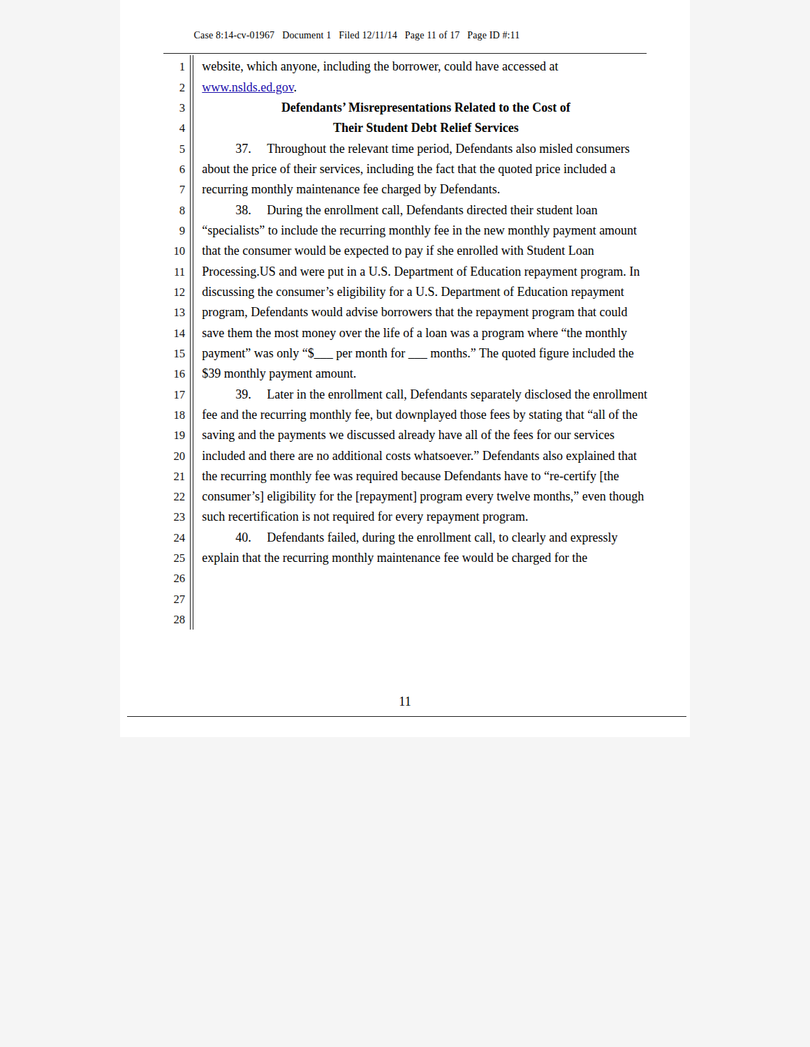Case 8:14-cv-01967 Document 1 Filed 12/11/14 Page 11 of 17 Page ID #:11
1
2
3
4
5
6
7
8
9
10
11
12
13
14
15
16
17
18
19
20
21
22
23
24
25
26
27
28
website, which anyone, including the borrower, could have accessed at www.nslds.ed.gov.
Defendants’ Misrepresentations Related to the Cost of
Their Student Debt Relief Services
37. Throughout the relevant time period, Defendants also misled consumers about the price of their services, including the fact that the quoted price included a recurring monthly maintenance fee charged by Defendants.
38. During the enrollment call, Defendants directed their student loan “specialists” to include the recurring monthly fee in the new monthly payment amount that the consumer would be expected to pay if she enrolled with Student Loan Processing.US and were put in a U.S. Department of Education repayment program. In discussing the consumer’s eligibility for a U.S. Department of Education repayment program, Defendants would advise borrowers that the repayment program that could save them the most money over the life of a loan was a program where “the monthly payment” was only “$___ per month for ___ months.” The quoted figure included the $39 monthly payment amount.
39. Later in the enrollment call, Defendants separately disclosed the enrollment fee and the recurring monthly fee, but downplayed those fees by stating that “all of the saving and the payments we discussed already have all of the fees for our services included and there are no additional costs whatsoever.” Defendants also explained that the recurring monthly fee was required because Defendants have to “re-certify [the consumer’s] eligibility for the [repayment] program every twelve months,” even though such recertification is not required for every repayment program.
40. Defendants failed, during the enrollment call, to clearly and expressly explain that the recurring monthly maintenance fee would be charged for the
11